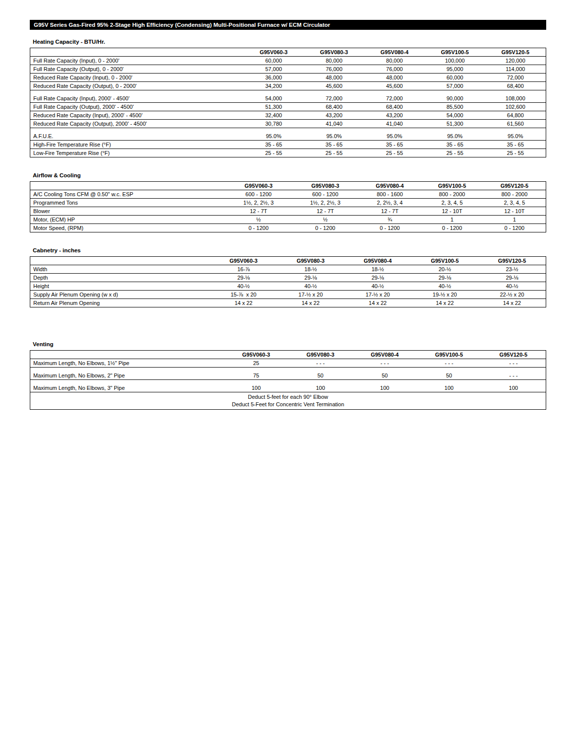G95V Series Gas-Fired 95% 2-Stage High Efficiency (Condensing) Multi-Positional Furnace w/ ECM Circulator
Heating Capacity - BTU/Hr.
| | G95V060-3 | G95V080-3 | G95V080-4 | G95V100-5 | G95V120-5 |
| --- | --- | --- | --- | --- | --- |
| Full Rate Capacity (Input), 0 - 2000' | 60,000 | 80,000 | 80,000 | 100,000 | 120,000 |
| Full Rate Capacity (Output), 0 - 2000' | 57,000 | 76,000 | 76,000 | 95,000 | 114,000 |
| Reduced Rate Capacity (Input), 0 - 2000' | 36,000 | 48,000 | 48,000 | 60,000 | 72,000 |
| Reduced Rate Capacity (Output), 0 - 2000' | 34,200 | 45,600 | 45,600 | 57,000 | 68,400 |
| Full Rate Capacity (Input), 2000' - 4500' | 54,000 | 72,000 | 72,000 | 90,000 | 108,000 |
| Full Rate Capacity (Output), 2000' - 4500' | 51,300 | 68,400 | 68,400 | 85,500 | 102,600 |
| Reduced Rate Capacity (Input), 2000' - 4500' | 32,400 | 43,200 | 43,200 | 54,000 | 64,800 |
| Reduced Rate Capacity (Output), 2000' - 4500' | 30,780 | 41,040 | 41,040 | 51,300 | 61,560 |
| A.F.U.E. | 95.0% | 95.0% | 95.0% | 95.0% | 95.0% |
| High-Fire Temperature Rise (°F) | 35 - 65 | 35 - 65 | 35 - 65 | 35 - 65 | 35 - 65 |
| Low-Fire Temperature Rise (°F) | 25 - 55 | 25 - 55 | 25 - 55 | 25 - 55 | 25 - 55 |
Airflow & Cooling
| | G95V060-3 | G95V080-3 | G95V080-4 | G95V100-5 | G95V120-5 |
| --- | --- | --- | --- | --- | --- |
| A/C Cooling Tons CFM @ 0.50" w.c. ESP | 600 - 1200 | 600 - 1200 | 800 - 1600 | 800 - 2000 | 800 - 2000 |
| Programmed Tons | 1½, 2, 2½, 3 | 1½, 2, 2½, 3 | 2, 2½, 3, 4 | 2, 3, 4, 5 | 2, 3, 4, 5 |
| Blower | 12 - 7T | 12 - 7T | 12 - 7T | 12 - 10T | 12 - 10T |
| Motor, (ECM) HP | ½ | ½ | ¾ | 1 | 1 |
| Motor Speed, (RPM) | 0 - 1200 | 0 - 1200 | 0 - 1200 | 0 - 1200 | 0 - 1200 |
Cabnetry - inches
| | G95V060-3 | G95V080-3 | G95V080-4 | G95V100-5 | G95V120-5 |
| --- | --- | --- | --- | --- | --- |
| Width | 16-⅞ | 18-½ | 18-½ | 20-½ | 23-½ |
| Depth | 29-⅛ | 29-⅛ | 29-⅛ | 29-⅛ | 29-⅛ |
| Height | 40-½ | 40-½ | 40-½ | 40-½ | 40-½ |
| Supply Air Plenum Opening (w x d) | 15-⅞ x 20 | 17-½ x 20 | 17-½ x 20 | 19-½ x 20 | 22-½ x 20 |
| Return Air Plenum Opening | 14 x 22 | 14 x 22 | 14 x 22 | 14 x 22 | 14 x 22 |
Venting
| | G95V060-3 | G95V080-3 | G95V080-4 | G95V100-5 | G95V120-5 |
| --- | --- | --- | --- | --- | --- |
| Maximum Length, No Elbows, 1½" Pipe | 25 | - - - | - - - | - - - | - - - |
| Maximum Length, No Elbows, 2" Pipe | 75 | 50 | 50 | 50 | - - - |
| Maximum Length, No Elbows, 3" Pipe | 100 | 100 | 100 | 100 | 100 |
| Deduct 5-feet for each 90° Elbow Deduct 5-Feet for Concentric Vent Termination |